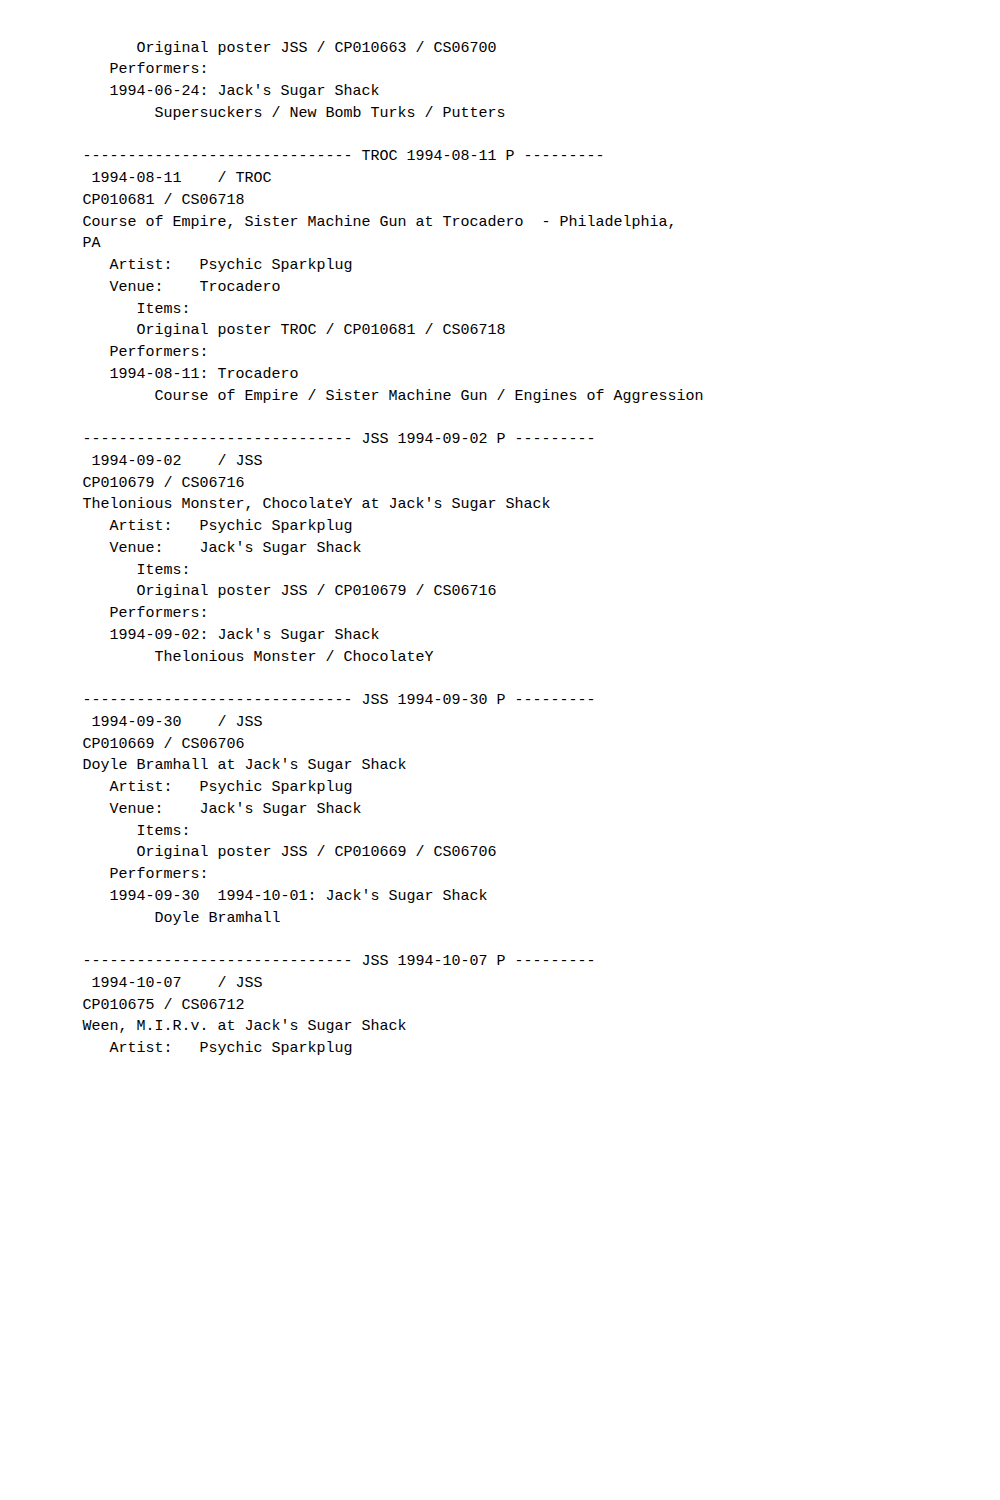Original poster JSS / CP010663 / CS06700
   Performers:
   1994-06-24: Jack's Sugar Shack
        Supersuckers / New Bomb Turks / Putters

------------------------------ TROC 1994-08-11 P ---------
 1994-08-11    / TROC 
CP010681 / CS06718
Course of Empire, Sister Machine Gun at Trocadero  - Philadelphia, 
PA
   Artist:   Psychic Sparkplug
   Venue:    Trocadero
      Items:
      Original poster TROC / CP010681 / CS06718
   Performers:
   1994-08-11: Trocadero
        Course of Empire / Sister Machine Gun / Engines of Aggression

------------------------------ JSS 1994-09-02 P ---------
 1994-09-02    / JSS 
CP010679 / CS06716
Thelonious Monster, ChocolateY at Jack's Sugar Shack
   Artist:   Psychic Sparkplug
   Venue:    Jack's Sugar Shack
      Items:
      Original poster JSS / CP010679 / CS06716
   Performers:
   1994-09-02: Jack's Sugar Shack
        Thelonious Monster / ChocolateY

------------------------------ JSS 1994-09-30 P ---------
 1994-09-30    / JSS 
CP010669 / CS06706
Doyle Bramhall at Jack's Sugar Shack
   Artist:   Psychic Sparkplug
   Venue:    Jack's Sugar Shack
      Items:
      Original poster JSS / CP010669 / CS06706
   Performers:
   1994-09-30  1994-10-01: Jack's Sugar Shack
        Doyle Bramhall

------------------------------ JSS 1994-10-07 P ---------
 1994-10-07    / JSS 
CP010675 / CS06712
Ween, M.I.R.v. at Jack's Sugar Shack
   Artist:   Psychic Sparkplug